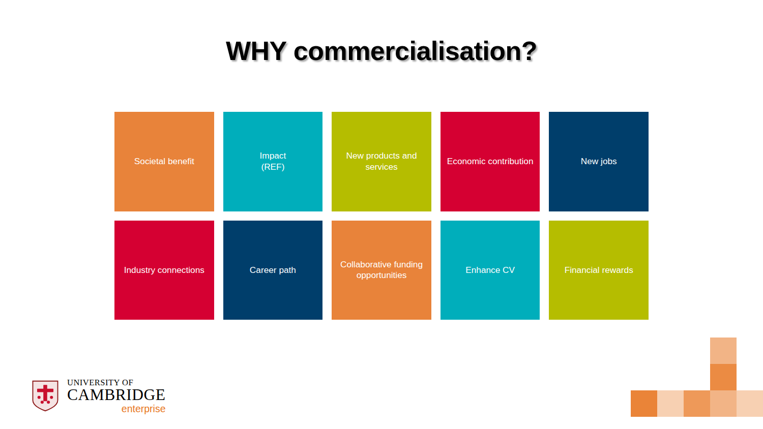WHY commercialisation?
Societal benefit
Impact
(REF)
New products and services
Economic contribution
New jobs
Industry connections
Career path
Collaborative funding opportunities
Enhance CV
Financial rewards
UNIVERSITY OF CAMBRIDGE enterprise